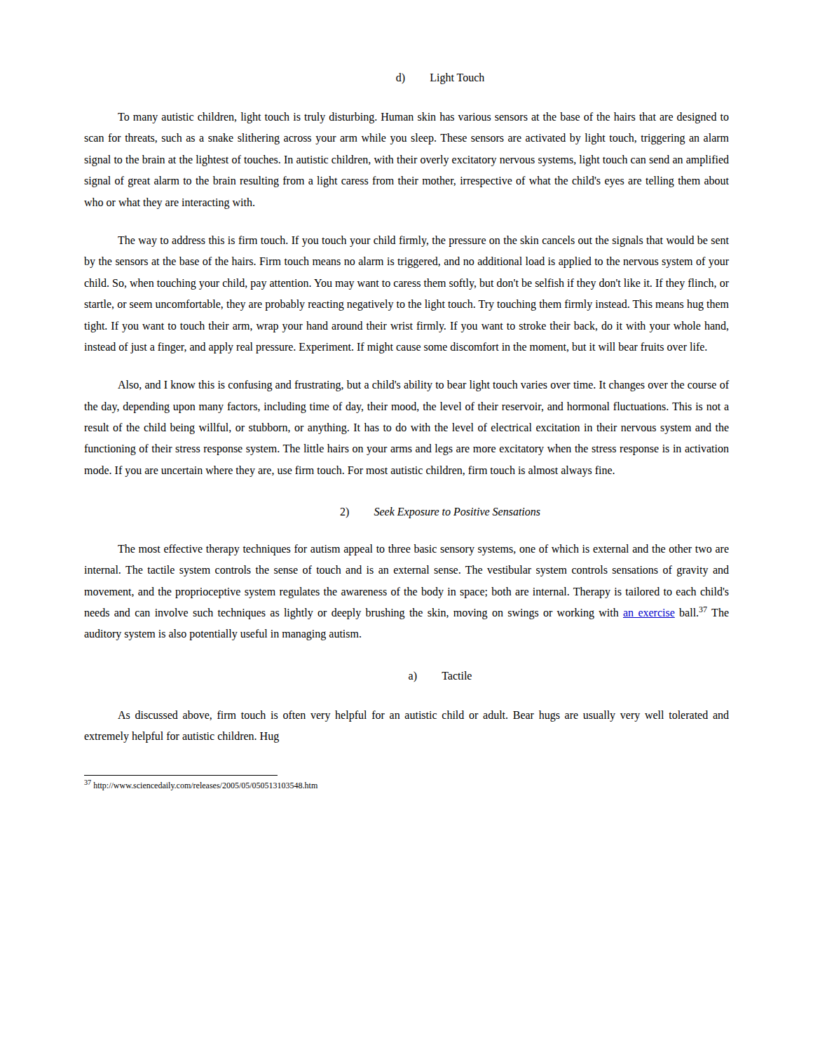d) Light Touch
To many autistic children, light touch is truly disturbing. Human skin has various sensors at the base of the hairs that are designed to scan for threats, such as a snake slithering across your arm while you sleep. These sensors are activated by light touch, triggering an alarm signal to the brain at the lightest of touches. In autistic children, with their overly excitatory nervous systems, light touch can send an amplified signal of great alarm to the brain resulting from a light caress from their mother, irrespective of what the child's eyes are telling them about who or what they are interacting with.
The way to address this is firm touch. If you touch your child firmly, the pressure on the skin cancels out the signals that would be sent by the sensors at the base of the hairs. Firm touch means no alarm is triggered, and no additional load is applied to the nervous system of your child. So, when touching your child, pay attention. You may want to caress them softly, but don't be selfish if they don't like it. If they flinch, or startle, or seem uncomfortable, they are probably reacting negatively to the light touch. Try touching them firmly instead. This means hug them tight. If you want to touch their arm, wrap your hand around their wrist firmly. If you want to stroke their back, do it with your whole hand, instead of just a finger, and apply real pressure. Experiment. If might cause some discomfort in the moment, but it will bear fruits over life.
Also, and I know this is confusing and frustrating, but a child's ability to bear light touch varies over time. It changes over the course of the day, depending upon many factors, including time of day, their mood, the level of their reservoir, and hormonal fluctuations. This is not a result of the child being willful, or stubborn, or anything. It has to do with the level of electrical excitation in their nervous system and the functioning of their stress response system. The little hairs on your arms and legs are more excitatory when the stress response is in activation mode. If you are uncertain where they are, use firm touch. For most autistic children, firm touch is almost always fine.
2) Seek Exposure to Positive Sensations
The most effective therapy techniques for autism appeal to three basic sensory systems, one of which is external and the other two are internal. The tactile system controls the sense of touch and is an external sense. The vestibular system controls sensations of gravity and movement, and the proprioceptive system regulates the awareness of the body in space; both are internal. Therapy is tailored to each child's needs and can involve such techniques as lightly or deeply brushing the skin, moving on swings or working with an exercise ball.37 The auditory system is also potentially useful in managing autism.
a) Tactile
As discussed above, firm touch is often very helpful for an autistic child or adult. Bear hugs are usually very well tolerated and extremely helpful for autistic children. Hug
37 http://www.sciencedaily.com/releases/2005/05/050513103548.htm